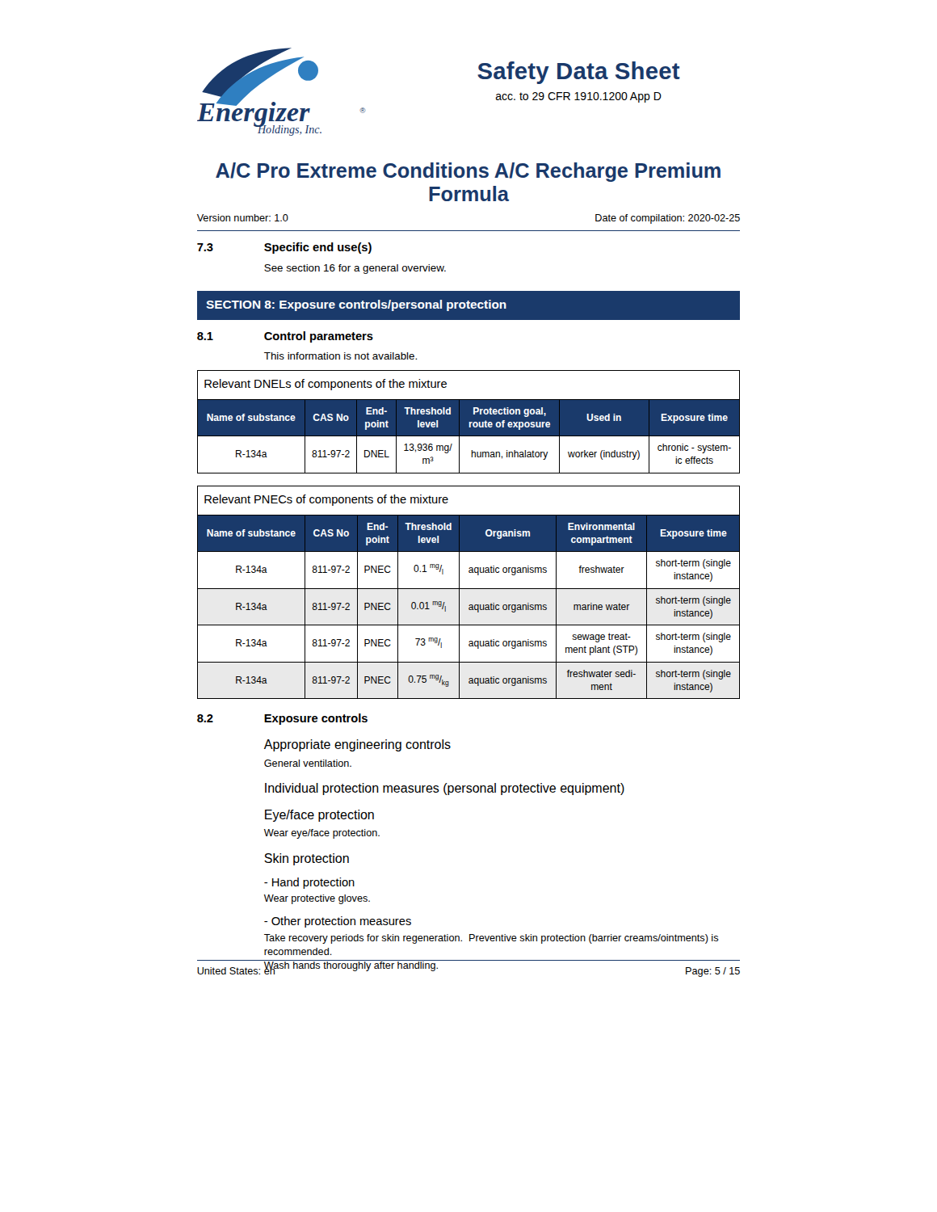Energizer ® Holdings, Inc.
Safety Data Sheet
acc. to 29 CFR 1910.1200 App D
A/C Pro Extreme Conditions A/C Recharge Premium Formula
Version number: 1.0 Date of compilation: 2020-02-25
7.3
Specific end use(s)
See section 16 for a general overview.
SECTION 8: Exposure controls/personal protection
8.1
Control parameters
This information is not available.
Relevant DNELs of components of the mixture
| Name of substance | CAS No | End- point | Threshold level | Protection goal, route of exposure | Used in | Exposure time |
| --- | --- | --- | --- | --- | --- | --- |
| R-134a | 811-97-2 | DNEL | 13,936 mg/ m³ | human, inhalatory | worker (industry) | chronic - system- ic effects |
Relevant PNECs of components of the mixture
| Name of substance | CAS No | End- point | Threshold level | Organism | Environmental compartment | Exposure time |
| --- | --- | --- | --- | --- | --- | --- |
| R-134a | 811-97-2 | PNEC | 0.1 mg / l | aquatic organisms | freshwater | short-term (single instance) |
| R-134a | 811-97-2 | PNEC | 0.01 mg / l | aquatic organisms | marine water | short-term (single instance) |
| R-134a | 811-97-2 | PNEC | 73 mg / l | aquatic organisms | sewage treat- ment plant (STP) | short-term (single instance) |
| R-134a | 811-97-2 | PNEC | 0.75 mg / kg | aquatic organisms | freshwater sedi- ment | short-term (single instance) |
8.2
Exposure controls
Appropriate engineering controls
General ventilation.
Individual protection measures (personal protective equipment)
Eye/face protection
Wear eye/face protection.
Skin protection
- Hand protection
Wear protective gloves.
- Other protection measures
Take recovery periods for skin regeneration. Preventive skin protection (barrier creams/ointments) is recommended.
Wash hands thoroughly after handling.
United States: en Page: 5 / 15